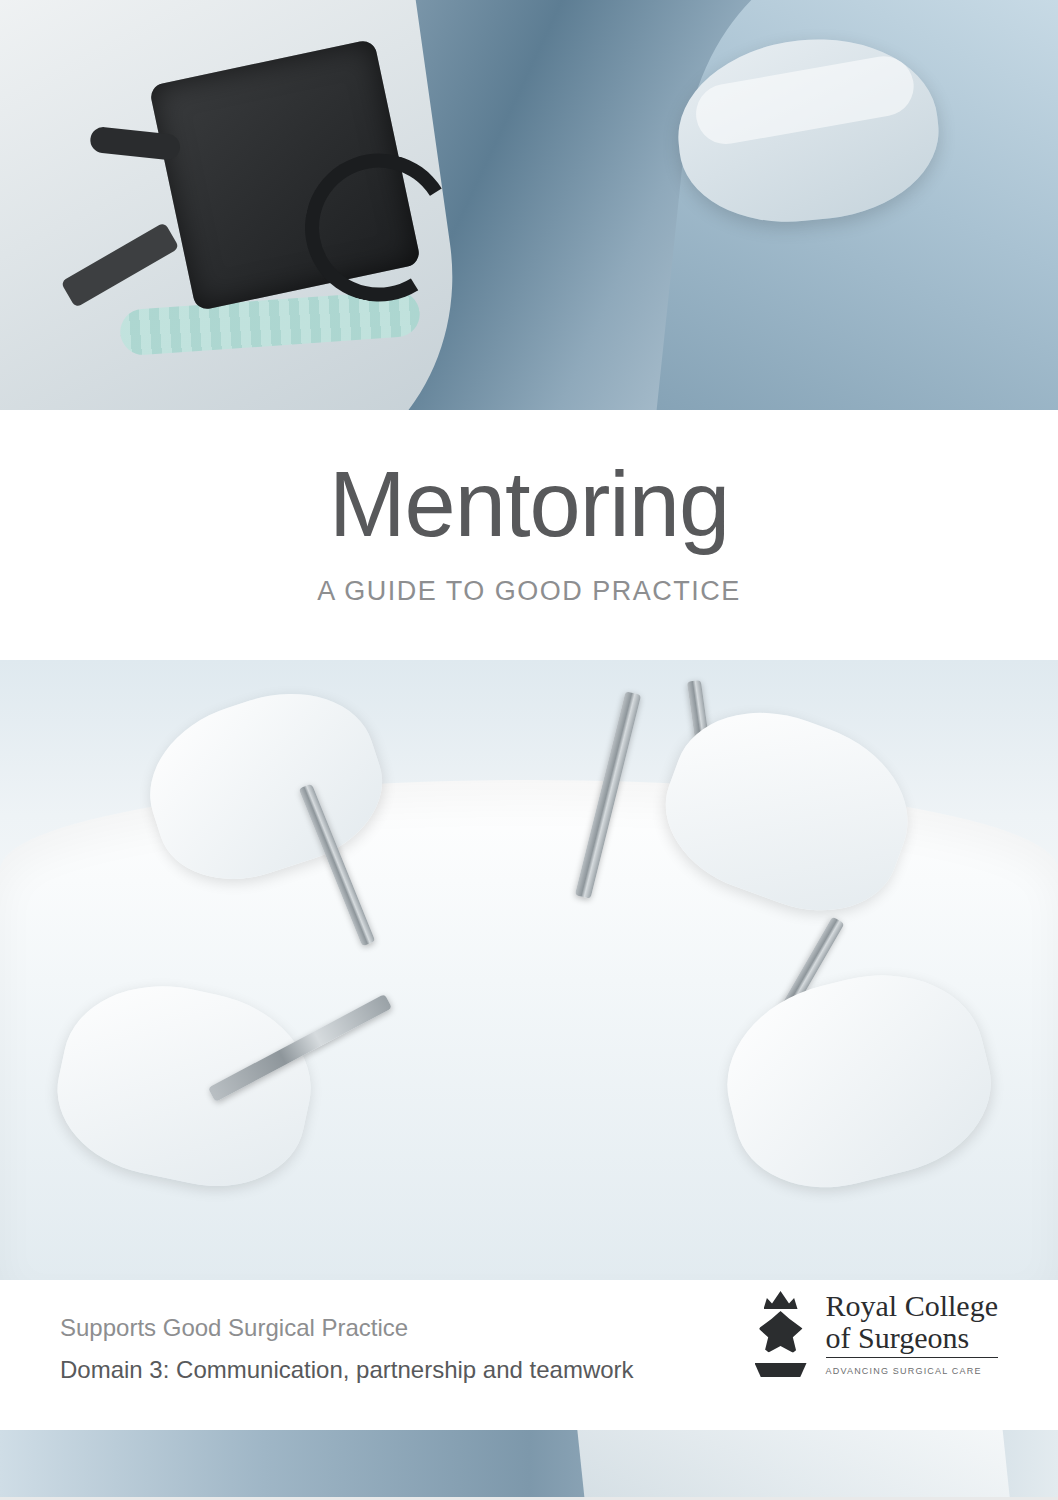Mentoring
A guide to good practice
Supports Good Surgical Practice
Domain 3: Communication, partnership and teamwork
Royal College of Surgeons
Advancing Surgical Care